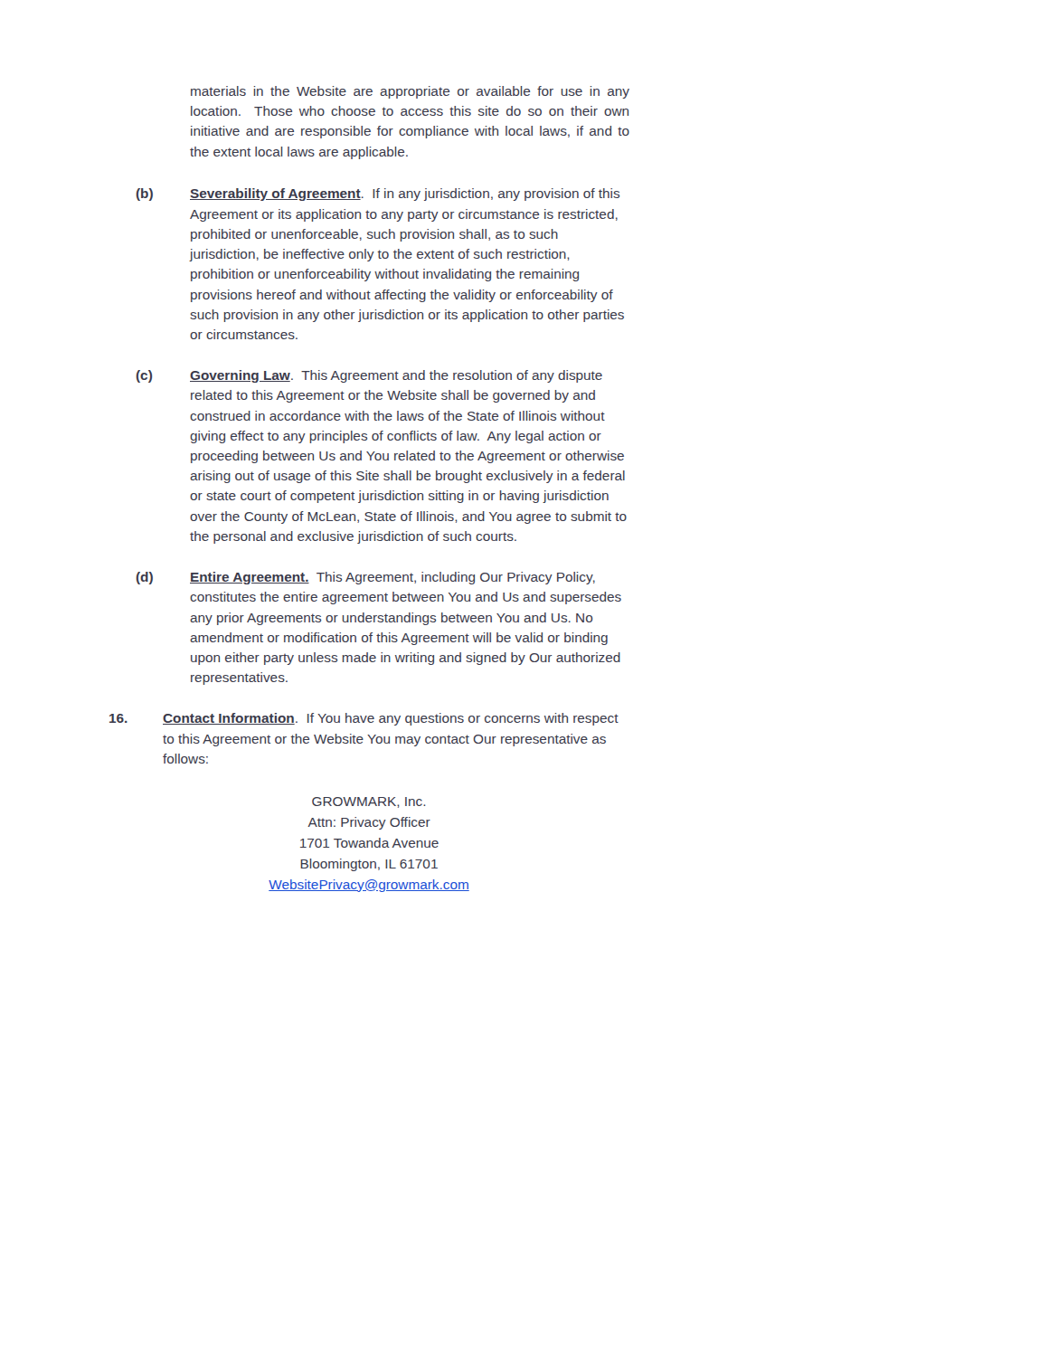materials in the Website are appropriate or available for use in any location. Those who choose to access this site do so on their own initiative and are responsible for compliance with local laws, if and to the extent local laws are applicable.
(b) Severability of Agreement. If in any jurisdiction, any provision of this Agreement or its application to any party or circumstance is restricted, prohibited or unenforceable, such provision shall, as to such jurisdiction, be ineffective only to the extent of such restriction, prohibition or unenforceability without invalidating the remaining provisions hereof and without affecting the validity or enforceability of such provision in any other jurisdiction or its application to other parties or circumstances.
(c) Governing Law. This Agreement and the resolution of any dispute related to this Agreement or the Website shall be governed by and construed in accordance with the laws of the State of Illinois without giving effect to any principles of conflicts of law. Any legal action or proceeding between Us and You related to the Agreement or otherwise arising out of usage of this Site shall be brought exclusively in a federal or state court of competent jurisdiction sitting in or having jurisdiction over the County of McLean, State of Illinois, and You agree to submit to the personal and exclusive jurisdiction of such courts.
(d) Entire Agreement. This Agreement, including Our Privacy Policy, constitutes the entire agreement between You and Us and supersedes any prior Agreements or understandings between You and Us. No amendment or modification of this Agreement will be valid or binding upon either party unless made in writing and signed by Our authorized representatives.
16. Contact Information. If You have any questions or concerns with respect to this Agreement or the Website You may contact Our representative as follows:
GROWMARK, Inc.
Attn: Privacy Officer
1701 Towanda Avenue
Bloomington, IL 61701
WebsitePrivacy@growmark.com